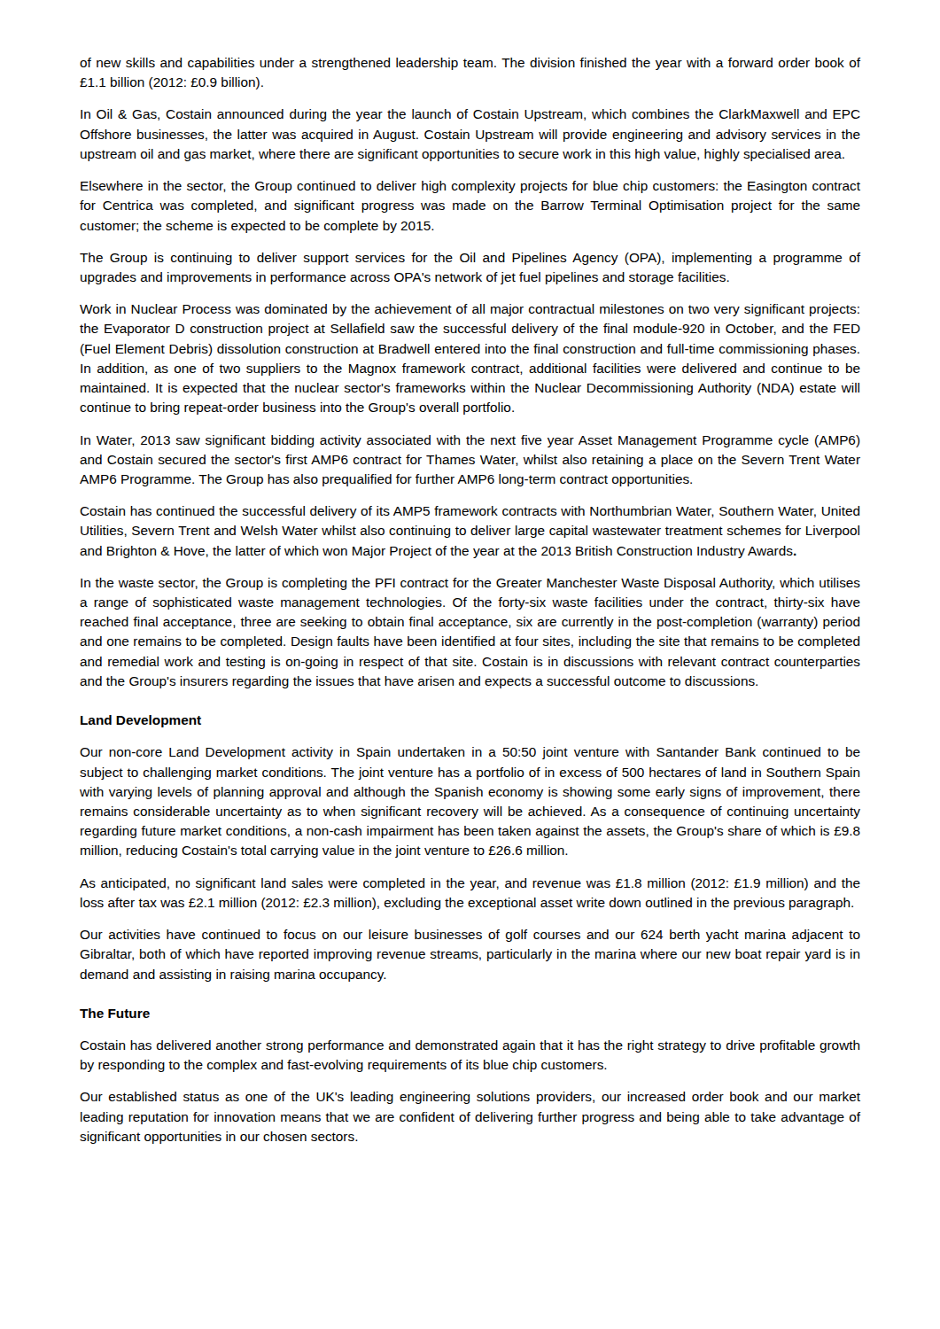of new skills and capabilities under a strengthened leadership team. The division finished the year with a forward order book of £1.1 billion (2012: £0.9 billion).
In Oil & Gas, Costain announced during the year the launch of Costain Upstream, which combines the ClarkMaxwell and EPC Offshore businesses, the latter was acquired in August. Costain Upstream will provide engineering and advisory services in the upstream oil and gas market, where there are significant opportunities to secure work in this high value, highly specialised area.
Elsewhere in the sector, the Group continued to deliver high complexity projects for blue chip customers: the Easington contract for Centrica was completed, and significant progress was made on the Barrow Terminal Optimisation project for the same customer; the scheme is expected to be complete by 2015.
The Group is continuing to deliver support services for the Oil and Pipelines Agency (OPA), implementing a programme of upgrades and improvements in performance across OPA's network of jet fuel pipelines and storage facilities.
Work in Nuclear Process was dominated by the achievement of all major contractual milestones on two very significant projects: the Evaporator D construction project at Sellafield saw the successful delivery of the final module-920 in October, and the FED (Fuel Element Debris) dissolution construction at Bradwell entered into the final construction and full-time commissioning phases. In addition, as one of two suppliers to the Magnox framework contract, additional facilities were delivered and continue to be maintained. It is expected that the nuclear sector's frameworks within the Nuclear Decommissioning Authority (NDA) estate will continue to bring repeat-order business into the Group's overall portfolio.
In Water, 2013 saw significant bidding activity associated with the next five year Asset Management Programme cycle (AMP6) and Costain secured the sector's first AMP6 contract for Thames Water, whilst also retaining a place on the Severn Trent Water AMP6 Programme. The Group has also prequalified for further AMP6 long-term contract opportunities.
Costain has continued the successful delivery of its AMP5 framework contracts with Northumbrian Water, Southern Water, United Utilities, Severn Trent and Welsh Water whilst also continuing to deliver large capital wastewater treatment schemes for Liverpool and Brighton & Hove, the latter of which won Major Project of the year at the 2013 British Construction Industry Awards.
In the waste sector, the Group is completing the PFI contract for the Greater Manchester Waste Disposal Authority, which utilises a range of sophisticated waste management technologies. Of the forty-six waste facilities under the contract, thirty-six have reached final acceptance, three are seeking to obtain final acceptance, six are currently in the post-completion (warranty) period and one remains to be completed. Design faults have been identified at four sites, including the site that remains to be completed and remedial work and testing is on-going in respect of that site. Costain is in discussions with relevant contract counterparties and the Group's insurers regarding the issues that have arisen and expects a successful outcome to discussions.
Land Development
Our non-core Land Development activity in Spain undertaken in a 50:50 joint venture with Santander Bank continued to be subject to challenging market conditions. The joint venture has a portfolio of in excess of 500 hectares of land in Southern Spain with varying levels of planning approval and although the Spanish economy is showing some early signs of improvement, there remains considerable uncertainty as to when significant recovery will be achieved. As a consequence of continuing uncertainty regarding future market conditions, a non-cash impairment has been taken against the assets, the Group's share of which is £9.8 million, reducing Costain's total carrying value in the joint venture to £26.6 million.
As anticipated, no significant land sales were completed in the year, and revenue was £1.8 million (2012: £1.9 million) and the loss after tax was £2.1 million (2012: £2.3 million), excluding the exceptional asset write down outlined in the previous paragraph.
Our activities have continued to focus on our leisure businesses of golf courses and our 624 berth yacht marina adjacent to Gibraltar, both of which have reported improving revenue streams, particularly in the marina where our new boat repair yard is in demand and assisting in raising marina occupancy.
The Future
Costain has delivered another strong performance and demonstrated again that it has the right strategy to drive profitable growth by responding to the complex and fast-evolving requirements of its blue chip customers.
Our established status as one of the UK's leading engineering solutions providers, our increased order book and our market leading reputation for innovation means that we are confident of delivering further progress and being able to take advantage of significant opportunities in our chosen sectors.